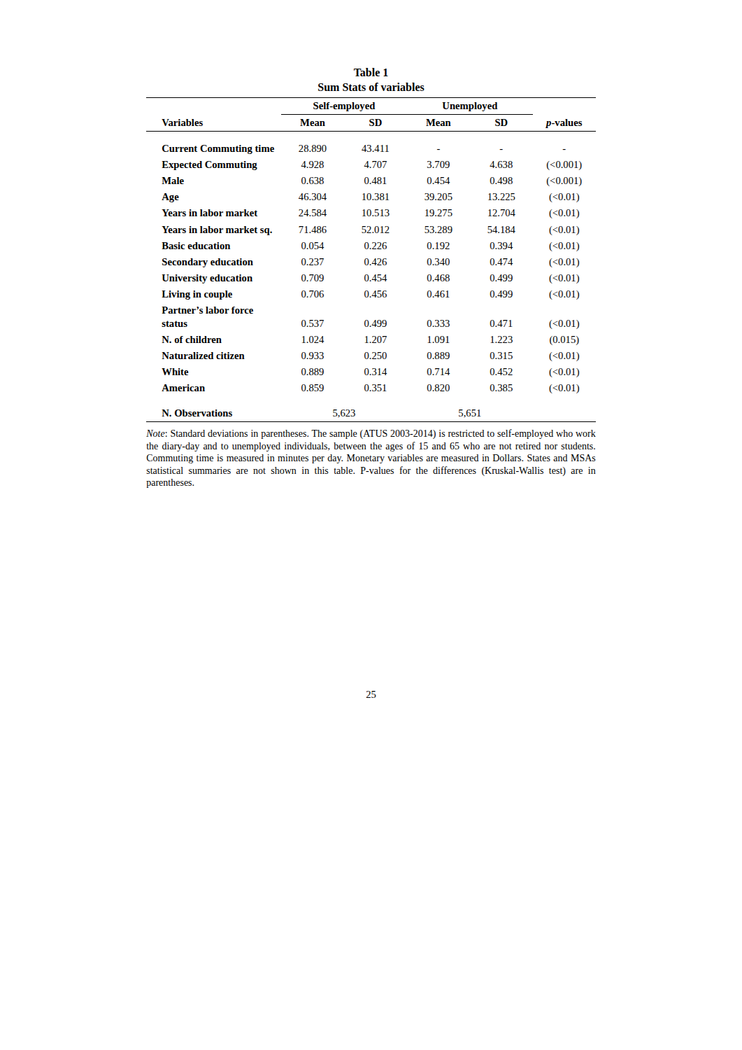Table 1
Sum Stats of variables
| | Self-employed | Unemployed | |
| --- | --- | --- | --- |
| Variables | Mean | SD | Mean | SD | p -values |
| Current Commuting time | 28.890 | 43.411 | - | - | - |
| Expected Commuting | 4.928 | 4.707 | 3.709 | 4.638 | (<0.001) |
| Male | 0.638 | 0.481 | 0.454 | 0.498 | (<0.001) |
| Age | 46.304 | 10.381 | 39.205 | 13.225 | (<0.01) |
| Years in labor market | 24.584 | 10.513 | 19.275 | 12.704 | (<0.01) |
| Years in labor market sq. | 71.486 | 52.012 | 53.289 | 54.184 | (<0.01) |
| Basic education | 0.054 | 0.226 | 0.192 | 0.394 | (<0.01) |
| Secondary education | 0.237 | 0.426 | 0.340 | 0.474 | (<0.01) |
| University education | 0.709 | 0.454 | 0.468 | 0.499 | (<0.01) |
| Living in couple | 0.706 | 0.456 | 0.461 | 0.499 | (<0.01) |
| Partner’s labor force status | 0.537 | 0.499 | 0.333 | 0.471 | (<0.01) |
| N. of children | 1.024 | 1.207 | 1.091 | 1.223 | (0.015) |
| Naturalized citizen | 0.933 | 0.250 | 0.889 | 0.315 | (<0.01) |
| White | 0.889 | 0.314 | 0.714 | 0.452 | (<0.01) |
| American | 0.859 | 0.351 | 0.820 | 0.385 | (<0.01) |
| N. Observations | 5,623 | 5,651 | |
Note: Standard deviations in parentheses. The sample (ATUS 2003-2014) is restricted to self-employed who work the diary-day and to unemployed individuals, between the ages of 15 and 65 who are not retired nor students. Commuting time is measured in minutes per day. Monetary variables are measured in Dollars. States and MSAs statistical summaries are not shown in this table. P-values for the differences (Kruskal-Wallis test) are in parentheses.
25